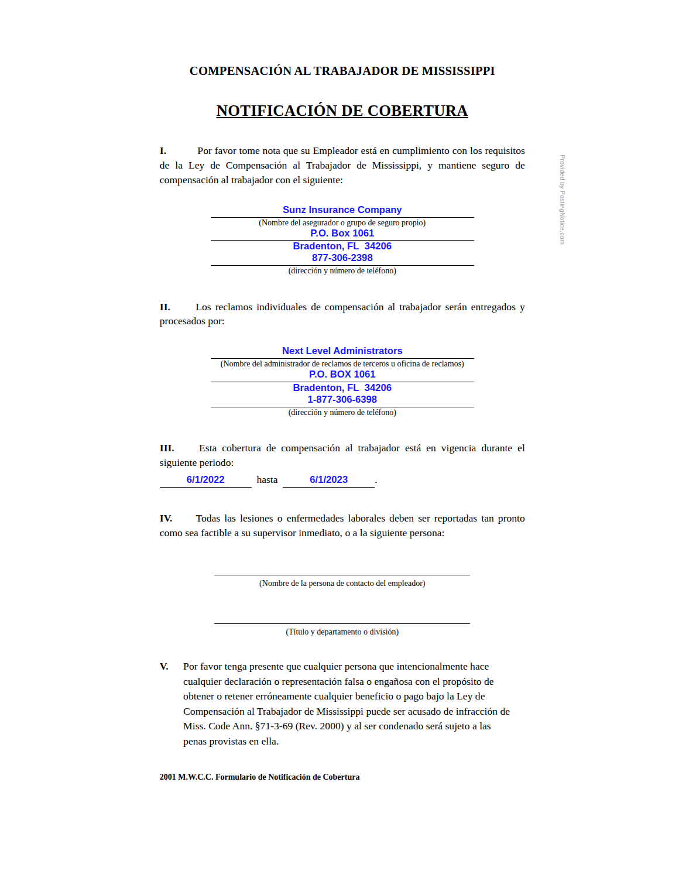Provided by PostingNotice.com
COMPENSACIÓN AL TRABAJADOR DE MISSISSIPPI
NOTIFICACIÓN DE COBERTURA
I.
Por favor tome nota que su Empleador está en cumplimiento con los requisitos de la Ley de Compensación al Trabajador de Mississippi, y mantiene seguro de compensación al trabajador con el siguiente:
Sunz Insurance Company
(Nombre del asegurador o grupo de seguro propio)
P.O. Box 1061
Bradenton, FL 34206
877-306-2398
(dirección y número de teléfono)
II.
Los reclamos individuales de compensación al trabajador serán entregados y procesados por:
Next Level Administrators
(Nombre del administrador de reclamos de terceros u oficina de reclamos)
P.O. BOX 1061
Bradenton, FL 34206
1-877-306-6398
(dirección y número de teléfono)
III.
Esta cobertura de compensación al trabajador está en vigencia durante el siguiente periodo:
6/1/2022 hasta 6/1/2023.
IV.
Todas las lesiones o enfermedades laborales deben ser reportadas tan pronto como sea factible a su supervisor inmediato, o a la siguiente persona:
(Nombre de la persona de contacto del empleador)
(Título y departamento o división)
V. Por favor tenga presente que cualquier persona que intencionalmente hace cualquier declaración o representación falsa o engañosa con el propósito de obtener o retener erróneamente cualquier beneficio o pago bajo la Ley de Compensación al Trabajador de Mississippi puede ser acusado de infracción de Miss. Code Ann. §71-3-69 (Rev. 2000) y al ser condenado será sujeto a las penas provistas en ella.
2001 M.W.C.C. Formulario de Notificación de Cobertura